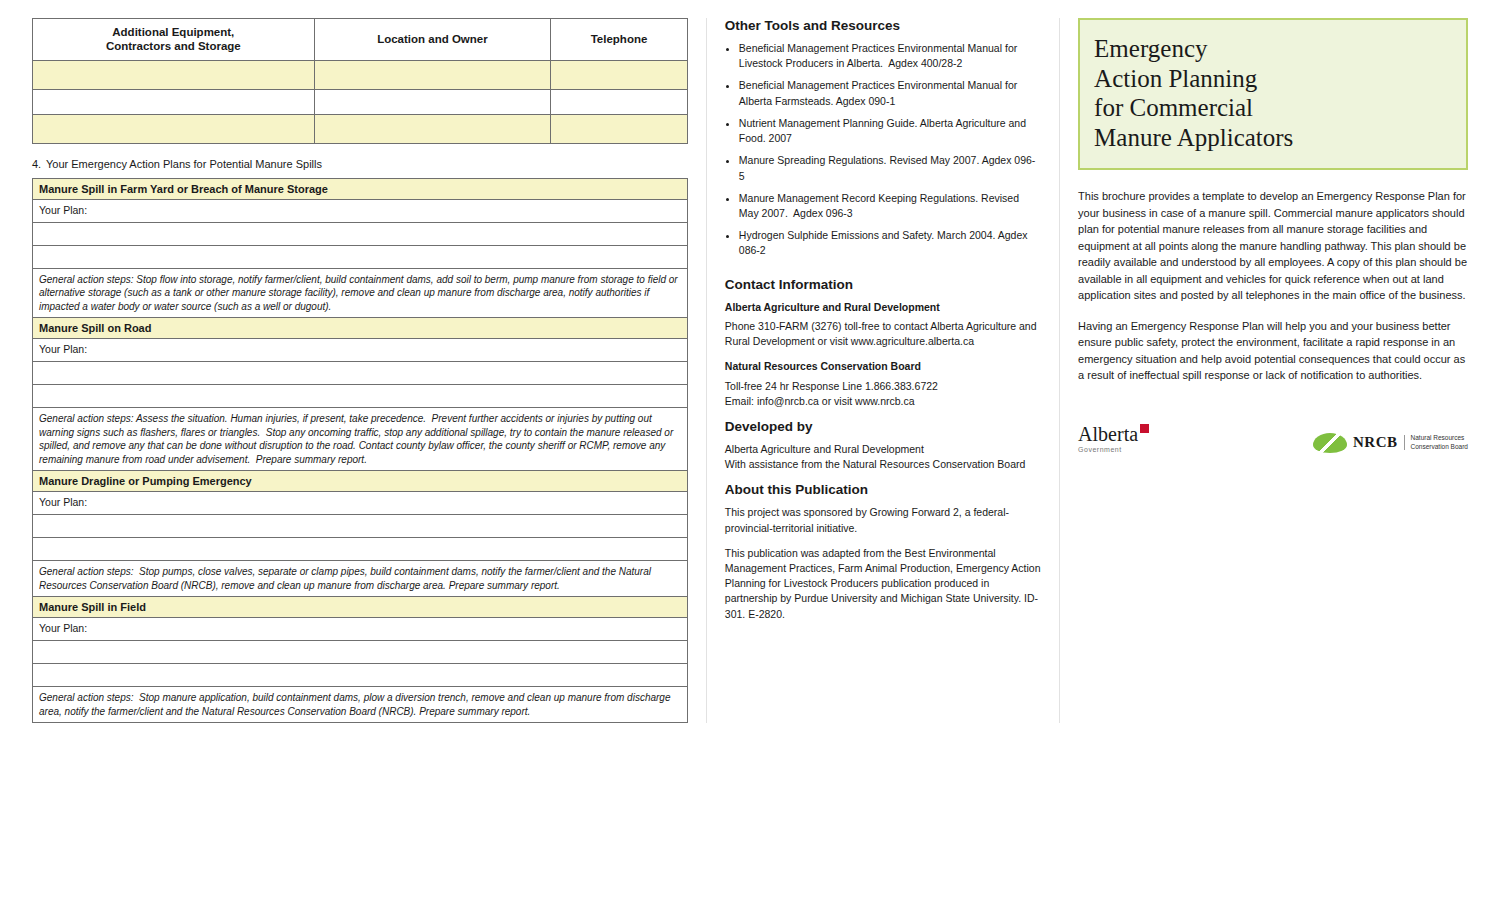| Additional Equipment, Contractors and Storage | Location and Owner | Telephone |
| --- | --- | --- |
4. Your Emergency Action Plans for Potential Manure Spills
| Manure Spill in Farm Yard or Breach of Manure Storage |
| Your Plan: |
| General action steps: Stop flow into storage, notify farmer/client, build containment dams, add soil to berm, pump manure from storage to field or alternative storage (such as a tank or other manure storage facility), remove and clean up manure from discharge area, notify authorities if impacted a water body or water source (such as a well or dugout). |
| Manure Spill on Road |
| Your Plan: |
| General action steps: Assess the situation. Human injuries, if present, take precedence. Prevent further accidents or injuries by putting out warning signs such as flashers, flares or triangles. Stop any oncoming traffic, stop any additional spillage, try to contain the manure released or spilled, and remove any that can be done without disruption to the road. Contact county bylaw officer, the county sheriff or RCMP, remove any remaining manure from road under advisement. Prepare summary report. |
| Manure Dragline or Pumping Emergency |
| Your Plan: |
| General action steps: Stop pumps, close valves, separate or clamp pipes, build containment dams, notify the farmer/client and the Natural Resources Conservation Board (NRCB), remove and clean up manure from discharge area. Prepare summary report. |
| Manure Spill in Field |
| Your Plan: |
| General action steps: Stop manure application, build containment dams, plow a diversion trench, remove and clean up manure from discharge area, notify the farmer/client and the Natural Resources Conservation Board (NRCB). Prepare summary report. |
Other Tools and Resources
Beneficial Management Practices Environmental Manual for Livestock Producers in Alberta. Agdex 400/28-2
Beneficial Management Practices Environmental Manual for Alberta Farmsteads. Agdex 090-1
Nutrient Management Planning Guide. Alberta Agriculture and Food. 2007
Manure Spreading Regulations. Revised May 2007. Agdex 096-5
Manure Management Record Keeping Regulations. Revised May 2007. Agdex 096-3
Hydrogen Sulphide Emissions and Safety. March 2004. Agdex 086-2
Contact Information
Alberta Agriculture and Rural Development
Phone 310-FARM (3276) toll-free to contact Alberta Agriculture and Rural Development or visit www.agriculture.alberta.ca
Natural Resources Conservation Board
Toll-free 24 hr Response Line 1.866.383.6722
Email: info@nrcb.ca or visit www.nrcb.ca
Developed by
Alberta Agriculture and Rural Development
With assistance from the Natural Resources Conservation Board
About this Publication
This project was sponsored by Growing Forward 2, a federal-provincial-territorial initiative.
This publication was adapted from the Best Environmental Management Practices, Farm Animal Production, Emergency Action Planning for Livestock Producers publication produced in partnership by Purdue University and Michigan State University. ID-301. E-2820.
Emergency
Action Planning
for Commercial
Manure Applicators
This brochure provides a template to develop an Emergency Response Plan for your business in case of a manure spill. Commercial manure applicators should plan for potential manure releases from all manure storage facilities and equipment at all points along the manure handling pathway. This plan should be readily available and understood by all employees. A copy of this plan should be available in all equipment and vehicles for quick reference when out at land application sites and posted by all telephones in the main office of the business.
Having an Emergency Response Plan will help you and your business better ensure public safety, protect the environment, facilitate a rapid response in an emergency situation and help avoid potential consequences that could occur as a result of ineffectual spill response or lack of notification to authorities.
Alberta Government
NRCB
Natural Resources
Conservation Board